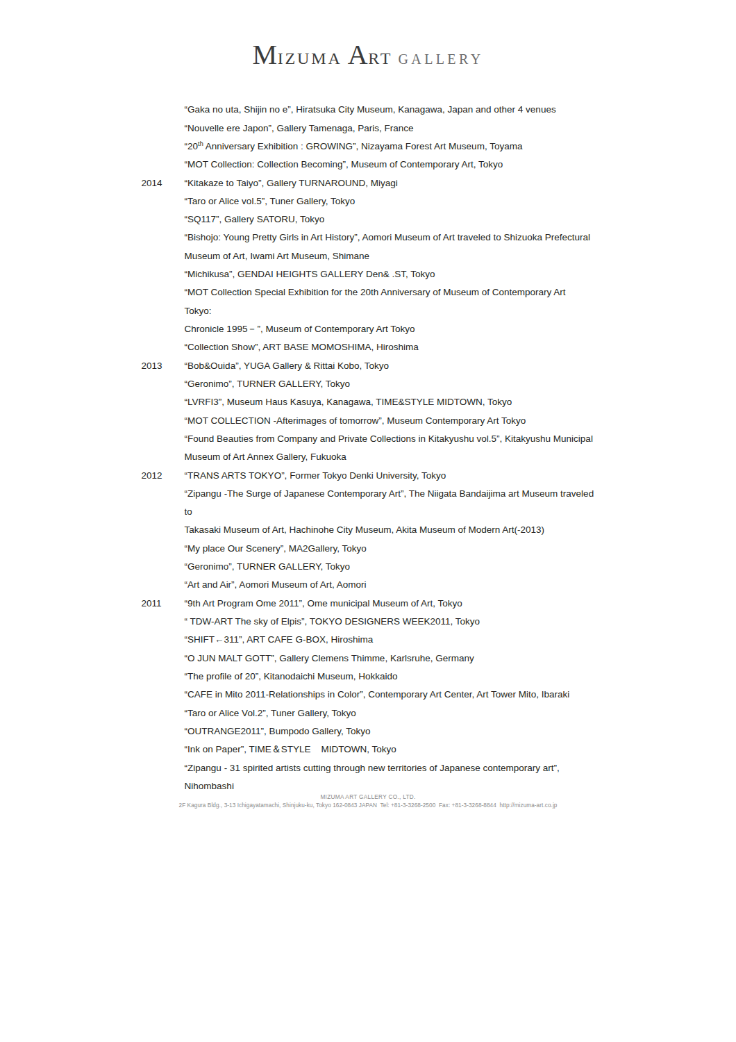MIZUMA ART GALLERY
| | “Gaka no uta, Shijin no e”, Hiratsuka City Museum, Kanagawa, Japan and other 4 venues “Nouvelle ere Japon”, Gallery Tamenaga, Paris, France “20 th Anniversary Exhibition : GROWING”, Nizayama Forest Art Museum, Toyama “MOT Collection: Collection Becoming”, Museum of Contemporary Art, Tokyo |
| 2014 | “Kitakaze to Taiyo”, Gallery TURNAROUND, Miyagi “Taro or Alice vol.5”, Tuner Gallery, Tokyo “SQ117”, Gallery SATORU, Tokyo “Bishojo: Young Pretty Girls in Art History”, Aomori Museum of Art traveled to Shizuoka Prefectural Museum of Art, Iwami Art Museum, Shimane “Michikusa”, GENDAI HEIGHTS GALLERY Den& .ST, Tokyo “MOT Collection Special Exhibition for the 20th Anniversary of Museum of Contemporary Art Tokyo: Chronicle 1995－”, Museum of Contemporary Art Tokyo “Collection Show”, ART BASE MOMOSHIMA, Hiroshima |
| 2013 | “Bob&Ouida”, YUGA Gallery & Rittai Kobo, Tokyo “Geronimo”, TURNER GALLERY, Tokyo “LVRFI3”, Museum Haus Kasuya, Kanagawa, TIME&STYLE MIDTOWN, Tokyo “MOT COLLECTION -Afterimages of tomorrow”, Museum Contemporary Art Tokyo “Found Beauties from Company and Private Collections in Kitakyushu vol.5”, Kitakyushu Municipal Museum of Art Annex Gallery, Fukuoka |
| 2012 | “TRANS ARTS TOKYO”, Former Tokyo Denki University, Tokyo “Zipangu -The Surge of Japanese Contemporary Art”, The Niigata Bandaijima art Museum traveled to Takasaki Museum of Art, Hachinohe City Museum, Akita Museum of Modern Art(-2013) “My place Our Scenery”, MA2Gallery, Tokyo “Geronimo”, TURNER GALLERY, Tokyo “Art and Air”, Aomori Museum of Art, Aomori |
| 2011 | “9th Art Program Ome 2011”, Ome municipal Museum of Art, Tokyo “ TDW-ART The sky of Elpis”, TOKYO DESIGNERS WEEK2011, Tokyo “SHIFT←311”, ART CAFE G-BOX, Hiroshima “O JUN MALT GOTT”, Gallery Clemens Thimme, Karlsruhe, Germany “The profile of 20”, Kitanodaichi Museum, Hokkaido “CAFE in Mito 2011-Relationships in Color”, Contemporary Art Center, Art Tower Mito, Ibaraki “Taro or Alice Vol.2”, Tuner Gallery, Tokyo “OUTRANGE2011”, Bumpodo Gallery, Tokyo “Ink on Paper”, TIME＆STYLE MIDTOWN, Tokyo “Zipangu - 31 spirited artists cutting through new territories of Japanese contemporary art”, Nihombashi |
MIZUMA ART GALLERY CO., LTD.
2F Kagura Bldg., 3-13 Ichigayatamachi, Shinjuku-ku, Tokyo 162-0843 JAPAN Tel: +81-3-3268-2500 Fax: +81-3-3268-8844 http://mizuma-art.co.jp